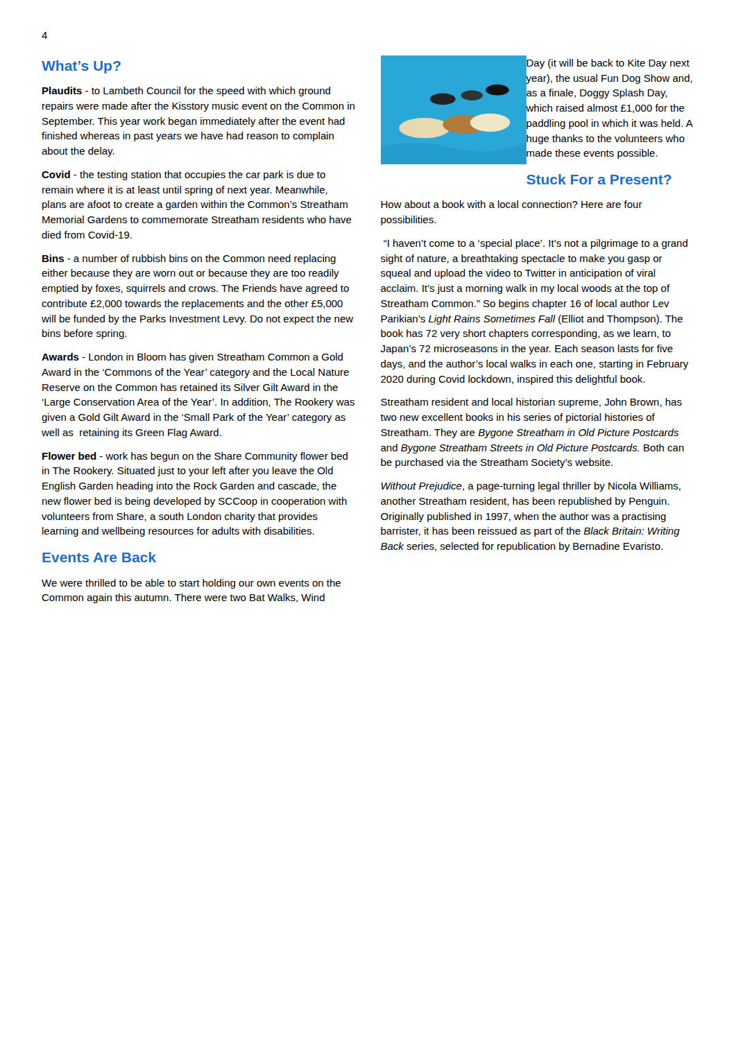4
What’s Up?
Plaudits - to Lambeth Council for the speed with which ground repairs were made after the Kisstory music event on the Common in September. This year work began immediately after the event had finished whereas in past years we have had reason to complain about the delay.
Covid - the testing station that occupies the car park is due to remain where it is at least until spring of next year. Meanwhile, plans are afoot to create a garden within the Common’s Streatham Memorial Gardens to commemorate Streatham residents who have died from Covid-19.
Bins - a number of rubbish bins on the Common need replacing either because they are worn out or because they are too readily emptied by foxes, squirrels and crows. The Friends have agreed to contribute £2,000 towards the replacements and the other £5,000 will be funded by the Parks Investment Levy. Do not expect the new bins before spring.
Awards - London in Bloom has given Streatham Common a Gold Award in the ‘Commons of the Year’ category and the Local Nature Reserve on the Common has retained its Silver Gilt Award in the ‘Large Conservation Area of the Year’. In addition, The Rookery was given a Gold Gilt Award in the ‘Small Park of the Year’ category as well as retaining its Green Flag Award.
Flower bed - work has begun on the Share Community flower bed in The Rookery. Situated just to your left after you leave the Old English Garden heading into the Rock Garden and cascade, the new flower bed is being developed by SCCoop in cooperation with volunteers from Share, a south London charity that provides learning and wellbeing resources for adults with disabilities.
Events Are Back
We were thrilled to be able to start holding our own events on the Common again this autumn. There were two Bat Walks, Wind
Day (it will be back to Kite Day next year), the usual Fun Dog Show and, as a finale, Doggy Splash Day, which raised almost £1,000 for the paddling pool in which it was held. A huge thanks to the volunteers who made these events possible.
Stuck For a Present?
How about a book with a local connection? Here are four possibilities.
“I haven’t come to a ‘special place’. It’s not a pilgrimage to a grand sight of nature, a breathtaking spectacle to make you gasp or squeal and upload the video to Twitter in anticipation of viral acclaim. It’s just a morning walk in my local woods at the top of Streatham Common.” So begins chapter 16 of local author Lev Parikian’s Light Rains Sometimes Fall (Elliot and Thompson). The book has 72 very short chapters corresponding, as we learn, to Japan’s 72 microseasons in the year. Each season lasts for five days, and the author’s local walks in each one, starting in February 2020 during Covid lockdown, inspired this delightful book.
Streatham resident and local historian supreme, John Brown, has two new excellent books in his series of pictorial histories of Streatham. They are Bygone Streatham in Old Picture Postcards and Bygone Streatham Streets in Old Picture Postcards. Both can be purchased via the Streatham Society’s website.
Without Prejudice, a page-turning legal thriller by Nicola Williams, another Streatham resident, has been republished by Penguin. Originally published in 1997, when the author was a practising barrister, it has been reissued as part of the Black Britain: Writing Back series, selected for republication by Bernadine Evaristo.